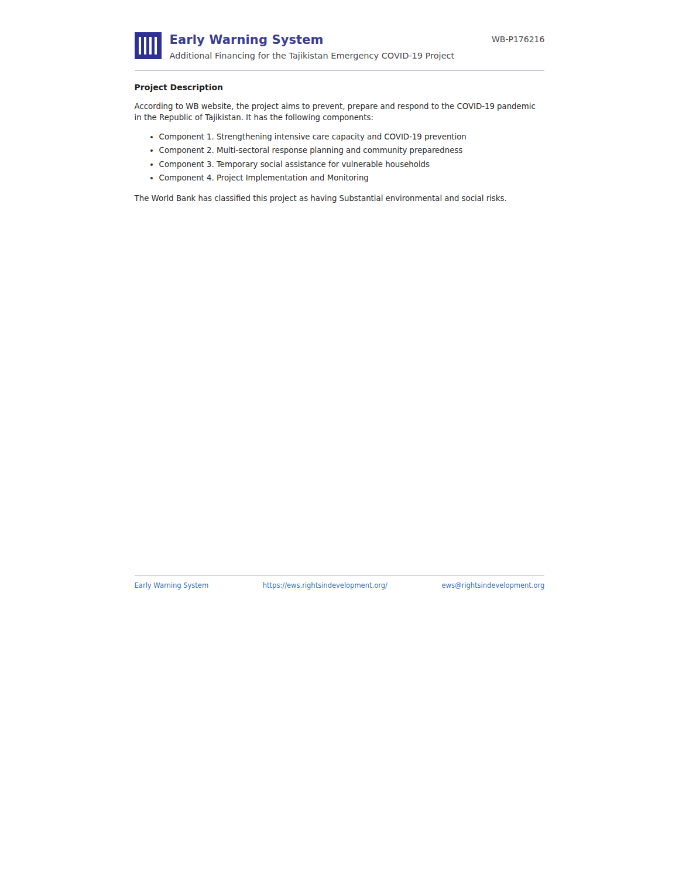Early Warning System
Additional Financing for the Tajikistan Emergency COVID-19 Project
WB-P176216
Project Description
According to WB website, the project aims to prevent, prepare and respond to the COVID-19 pandemic in the Republic of Tajikistan. It has the following components:
Component 1. Strengthening intensive care capacity and COVID-19 prevention
Component 2. Multi-sectoral response planning and community preparedness
Component 3. Temporary social assistance for vulnerable households
Component 4. Project Implementation and Monitoring
The World Bank has classified this project as having Substantial environmental and social risks.
Early Warning System
https://ews.rightsindevelopment.org/
ews@rightsindevelopment.org